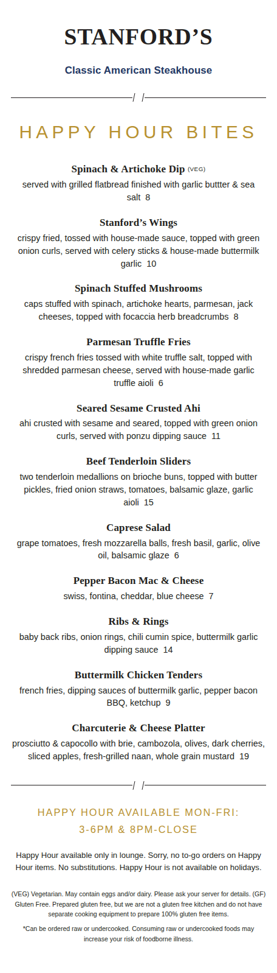STANFORD’S
Classic American Steakhouse
Happy Hour Bites
Spinach & Artichoke Dip (VEG)
served with grilled flatbread finished with garlic buttter & sea salt 8
Stanford’s Wings
crispy fried, tossed with house-made sauce, topped with green onion curls, served with celery sticks & house-made buttermilk garlic 10
Spinach Stuffed Mushrooms
caps stuffed with spinach, artichoke hearts, parmesan, jack cheeses, topped with focaccia herb breadcrumbs 8
Parmesan Truffle Fries
crispy french fries tossed with white truffle salt, topped with shredded parmesan cheese, served with house-made garlic truffle aioli 6
Seared Sesame Crusted Ahi
ahi crusted with sesame and seared, topped with green onion curls, served with ponzu dipping sauce 11
Beef Tenderloin Sliders
two tenderloin medallions on brioche buns, topped with butter pickles, fried onion straws, tomatoes, balsamic glaze, garlic aioli 15
Caprese Salad
grape tomatoes, fresh mozzarella balls, fresh basil, garlic, olive oil, balsamic glaze 6
Pepper Bacon Mac & Cheese
swiss, fontina, cheddar, blue cheese 7
Ribs & Rings
baby back ribs, onion rings, chili cumin spice, buttermilk garlic dipping sauce 14
Buttermilk Chicken Tenders
french fries, dipping sauces of buttermilk garlic, pepper bacon BBQ, ketchup 9
Charcuterie & Cheese Platter
prosciutto & capocollo with brie, cambozola, olives, dark cherries, sliced apples, fresh-grilled naan, whole grain mustard 19
Happy Hour Available Mon-Fri:
3-6pm & 8pm-Close
Happy Hour available only in lounge. Sorry, no to-go orders on Happy Hour items. No substitutions. Happy Hour is not available on holidays.
(VEG) Vegetarian. May contain eggs and/or dairy. Please ask your server for details. (GF) Gluten Free. Prepared gluten free, but we are not a gluten free kitchen and do not have separate cooking equipment to prepare 100% gluten free items.
*Can be ordered raw or undercooked. Consuming raw or undercooked foods may increase your risk of foodborne illness.